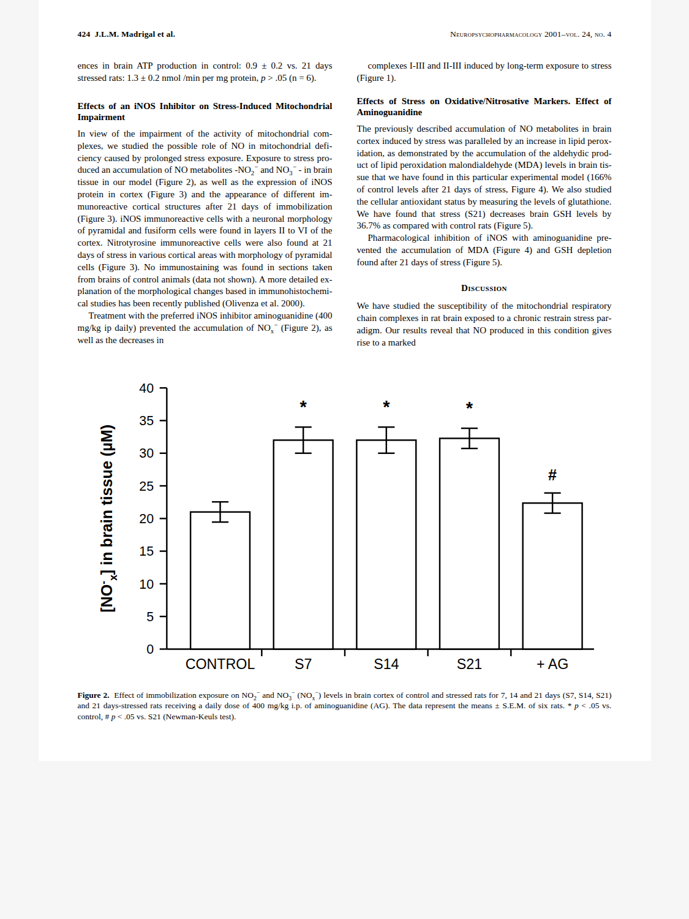424 J.L.M. Madrigal et al.
Neuropsychopharmacology 2001–vol. 24, no. 4
ences in brain ATP production in control: 0.9 ± 0.2 vs. 21 days stressed rats: 1.3 ± 0.2 nmol /min per mg protein, p > .05 (n = 6).
Effects of an iNOS Inhibitor on Stress-Induced Mitochondrial Impairment
In view of the impairment of the activity of mitochondrial complexes, we studied the possible role of NO in mitochondrial deficiency caused by prolonged stress exposure. Exposure to stress produced an accumulation of NO metabolites -NO2− and NO3− - in brain tissue in our model (Figure 2), as well as the expression of iNOS protein in cortex (Figure 3) and the appearance of different immunoreactive cortical structures after 21 days of immobilization (Figure 3). iNOS immunoreactive cells with a neuronal morphology of pyramidal and fusiform cells were found in layers II to VI of the cortex. Nitrotyrosine immunoreactive cells were also found at 21 days of stress in various cortical areas with morphology of pyramidal cells (Figure 3). No immunostaining was found in sections taken from brains of control animals (data not shown). A more detailed explanation of the morphological changes based in immunohistochemical studies has been recently published (Olivenza et al. 2000).
Treatment with the preferred iNOS inhibitor aminoguanidine (400 mg/kg ip daily) prevented the accumulation of NOx− (Figure 2), as well as the decreases in
complexes I-III and II-III induced by long-term exposure to stress (Figure 1).
Effects of Stress on Oxidative/Nitrosative Markers. Effect of Aminoguanidine
The previously described accumulation of NO metabolites in brain cortex induced by stress was paralleled by an increase in lipid peroxidation, as demonstrated by the accumulation of the aldehydic product of lipid peroxidation malondialdehyde (MDA) levels in brain tissue that we have found in this particular experimental model (166% of control levels after 21 days of stress, Figure 4). We also studied the cellular antioxidant status by measuring the levels of glutathione. We have found that stress (S21) decreases brain GSH levels by 36.7% as compared with control rats (Figure 5).
Pharmacological inhibition of iNOS with aminoguanidine prevented the accumulation of MDA (Figure 4) and GSH depletion found after 21 days of stress (Figure 5).
Discussion
We have studied the susceptibility of the mitochondrial respiratory chain complexes in rat brain exposed to a chronic restrain stress paradigm. Our results reveal that NO produced in this condition gives rise to a marked
0 5 10 15 20 25 30 35 40 [NO-x] in brain tissue (µM) * * * # CONTROL S7 S14 S21 + AG
Figure 2. Effect of immobilization exposure on NO2− and NO3− (NOx−) levels in brain cortex of control and stressed rats for 7, 14 and 21 days (S7, S14, S21) and 21 days-stressed rats receiving a daily dose of 400 mg/kg i.p. of aminoguanidine (AG). The data represent the means ± S.E.M. of six rats. * p < .05 vs. control, # p < .05 vs. S21 (Newman-Keuls test).